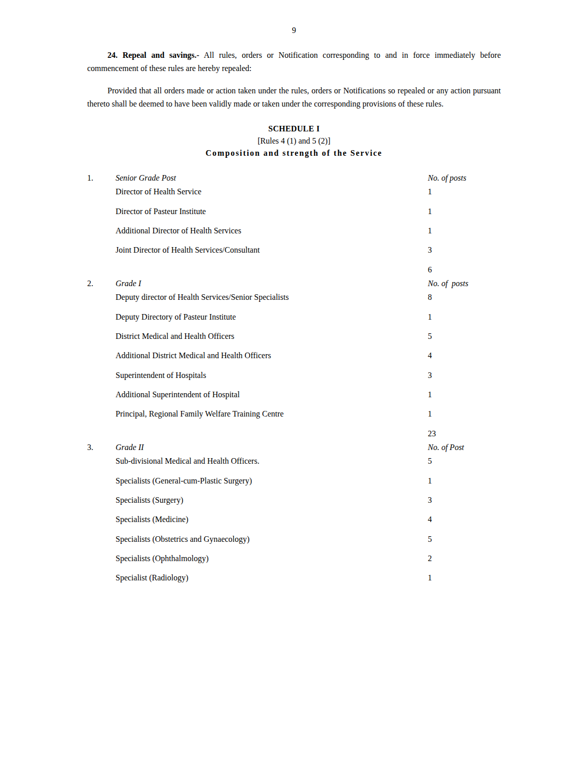9
24. Repeal and savings.- All rules, orders or Notification corresponding to and in force immediately before commencement of these rules are hereby repealed:
Provided that all orders made or action taken under the rules, orders or Notifications so repealed or any action pursuant thereto shall be deemed to have been validly made or taken under the corresponding provisions of these rules.
SCHEDULE I
[Rules 4 (1) and 5 (2)]
Composition and strength of the Service
| 1. | Senior Grade Post | No. of posts |
| | Director of Health Service | 1 |
| | Director of Pasteur Institute | 1 |
| | Additional Director of Health Services | 1 |
| | Joint Director of Health Services/Consultant | 3 |
| | | 6 |
| 2. | Grade I | No. of posts |
| | Deputy director of Health Services/Senior Specialists | 8 |
| | Deputy Directory of Pasteur Institute | 1 |
| | District Medical and Health Officers | 5 |
| | Additional District Medical and Health Officers | 4 |
| | Superintendent of Hospitals | 3 |
| | Additional Superintendent of Hospital | 1 |
| | Principal, Regional Family Welfare Training Centre | 1 |
| | | 23 |
| 3. | Grade II | No. of Post |
| | Sub-divisional Medical and Health Officers. | 5 |
| | Specialists (General-cum-Plastic Surgery) | 1 |
| | Specialists (Surgery) | 3 |
| | Specialists (Medicine) | 4 |
| | Specialists (Obstetrics and Gynaecology) | 5 |
| | Specialists (Ophthalmology) | 2 |
| | Specialist (Radiology) | 1 |